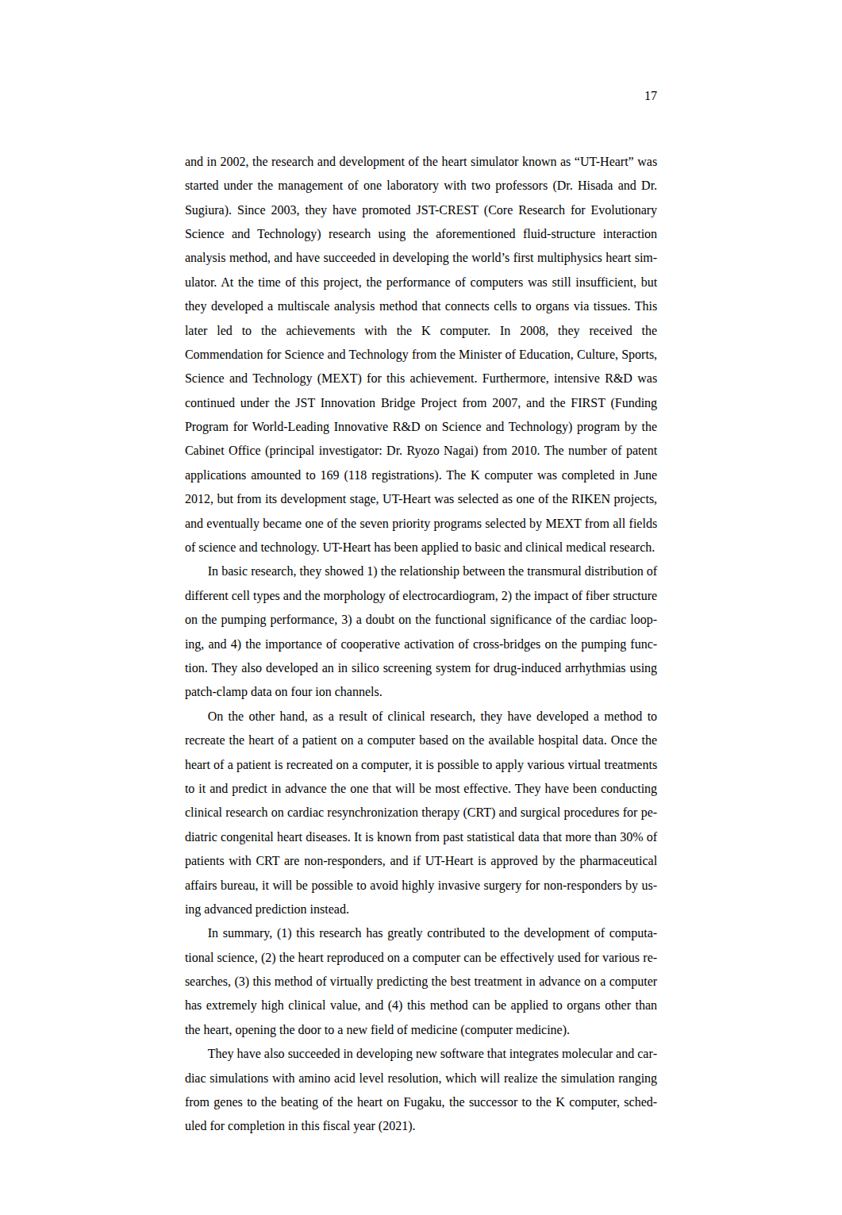17
and in 2002, the research and development of the heart simulator known as “UT-Heart” was started under the management of one laboratory with two professors (Dr. Hisada and Dr. Sugiura). Since 2003, they have promoted JST-CREST (Core Research for Evolutionary Science and Technology) research using the aforementioned fluid-structure interaction analysis method, and have succeeded in developing the world’s first multiphysics heart simulator. At the time of this project, the performance of computers was still insufficient, but they developed a multiscale analysis method that connects cells to organs via tissues. This later led to the achievements with the K computer. In 2008, they received the Commendation for Science and Technology from the Minister of Education, Culture, Sports, Science and Technology (MEXT) for this achievement. Furthermore, intensive R&D was continued under the JST Innovation Bridge Project from 2007, and the FIRST (Funding Program for World-Leading Innovative R&D on Science and Technology) program by the Cabinet Office (principal investigator: Dr. Ryozo Nagai) from 2010. The number of patent applications amounted to 169 (118 registrations). The K computer was completed in June 2012, but from its development stage, UT-Heart was selected as one of the RIKEN projects, and eventually became one of the seven priority programs selected by MEXT from all fields of science and technology. UT-Heart has been applied to basic and clinical medical research.
In basic research, they showed 1) the relationship between the transmural distribution of different cell types and the morphology of electrocardiogram, 2) the impact of fiber structure on the pumping performance, 3) a doubt on the functional significance of the cardiac looping, and 4) the importance of cooperative activation of cross-bridges on the pumping function. They also developed an in silico screening system for drug-induced arrhythmias using patch-clamp data on four ion channels.
On the other hand, as a result of clinical research, they have developed a method to recreate the heart of a patient on a computer based on the available hospital data. Once the heart of a patient is recreated on a computer, it is possible to apply various virtual treatments to it and predict in advance the one that will be most effective. They have been conducting clinical research on cardiac resynchronization therapy (CRT) and surgical procedures for pediatric congenital heart diseases. It is known from past statistical data that more than 30% of patients with CRT are non-responders, and if UT-Heart is approved by the pharmaceutical affairs bureau, it will be possible to avoid highly invasive surgery for non-responders by using advanced prediction instead.
In summary, (1) this research has greatly contributed to the development of computational science, (2) the heart reproduced on a computer can be effectively used for various researches, (3) this method of virtually predicting the best treatment in advance on a computer has extremely high clinical value, and (4) this method can be applied to organs other than the heart, opening the door to a new field of medicine (computer medicine).
They have also succeeded in developing new software that integrates molecular and cardiac simulations with amino acid level resolution, which will realize the simulation ranging from genes to the beating of the heart on Fugaku, the successor to the K computer, scheduled for completion in this fiscal year (2021).